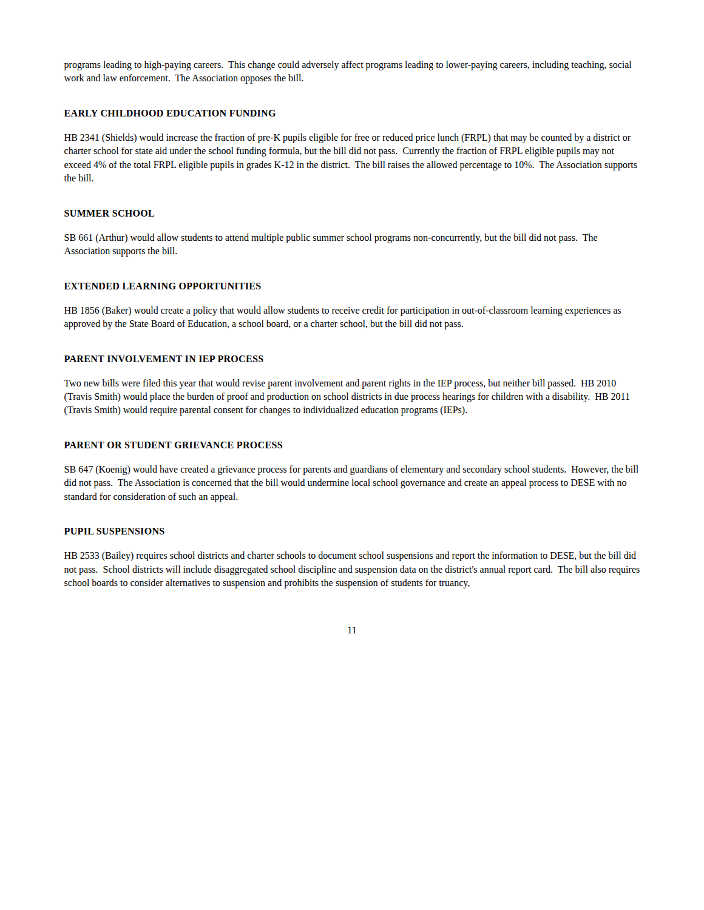programs leading to high-paying careers. This change could adversely affect programs leading to lower-paying careers, including teaching, social work and law enforcement. The Association opposes the bill.
Early Childhood Education Funding
HB 2341 (Shields) would increase the fraction of pre-K pupils eligible for free or reduced price lunch (FRPL) that may be counted by a district or charter school for state aid under the school funding formula, but the bill did not pass. Currently the fraction of FRPL eligible pupils may not exceed 4% of the total FRPL eligible pupils in grades K-12 in the district. The bill raises the allowed percentage to 10%. The Association supports the bill.
Summer School
SB 661 (Arthur) would allow students to attend multiple public summer school programs non-concurrently, but the bill did not pass. The Association supports the bill.
Extended Learning Opportunities
HB 1856 (Baker) would create a policy that would allow students to receive credit for participation in out-of-classroom learning experiences as approved by the State Board of Education, a school board, or a charter school, but the bill did not pass.
Parent Involvement in IEP Process
Two new bills were filed this year that would revise parent involvement and parent rights in the IEP process, but neither bill passed. HB 2010 (Travis Smith) would place the burden of proof and production on school districts in due process hearings for children with a disability. HB 2011 (Travis Smith) would require parental consent for changes to individualized education programs (IEPs).
Parent or Student Grievance Process
SB 647 (Koenig) would have created a grievance process for parents and guardians of elementary and secondary school students. However, the bill did not pass. The Association is concerned that the bill would undermine local school governance and create an appeal process to DESE with no standard for consideration of such an appeal.
Pupil Suspensions
HB 2533 (Bailey) requires school districts and charter schools to document school suspensions and report the information to DESE, but the bill did not pass. School districts will include disaggregated school discipline and suspension data on the district's annual report card. The bill also requires school boards to consider alternatives to suspension and prohibits the suspension of students for truancy,
11